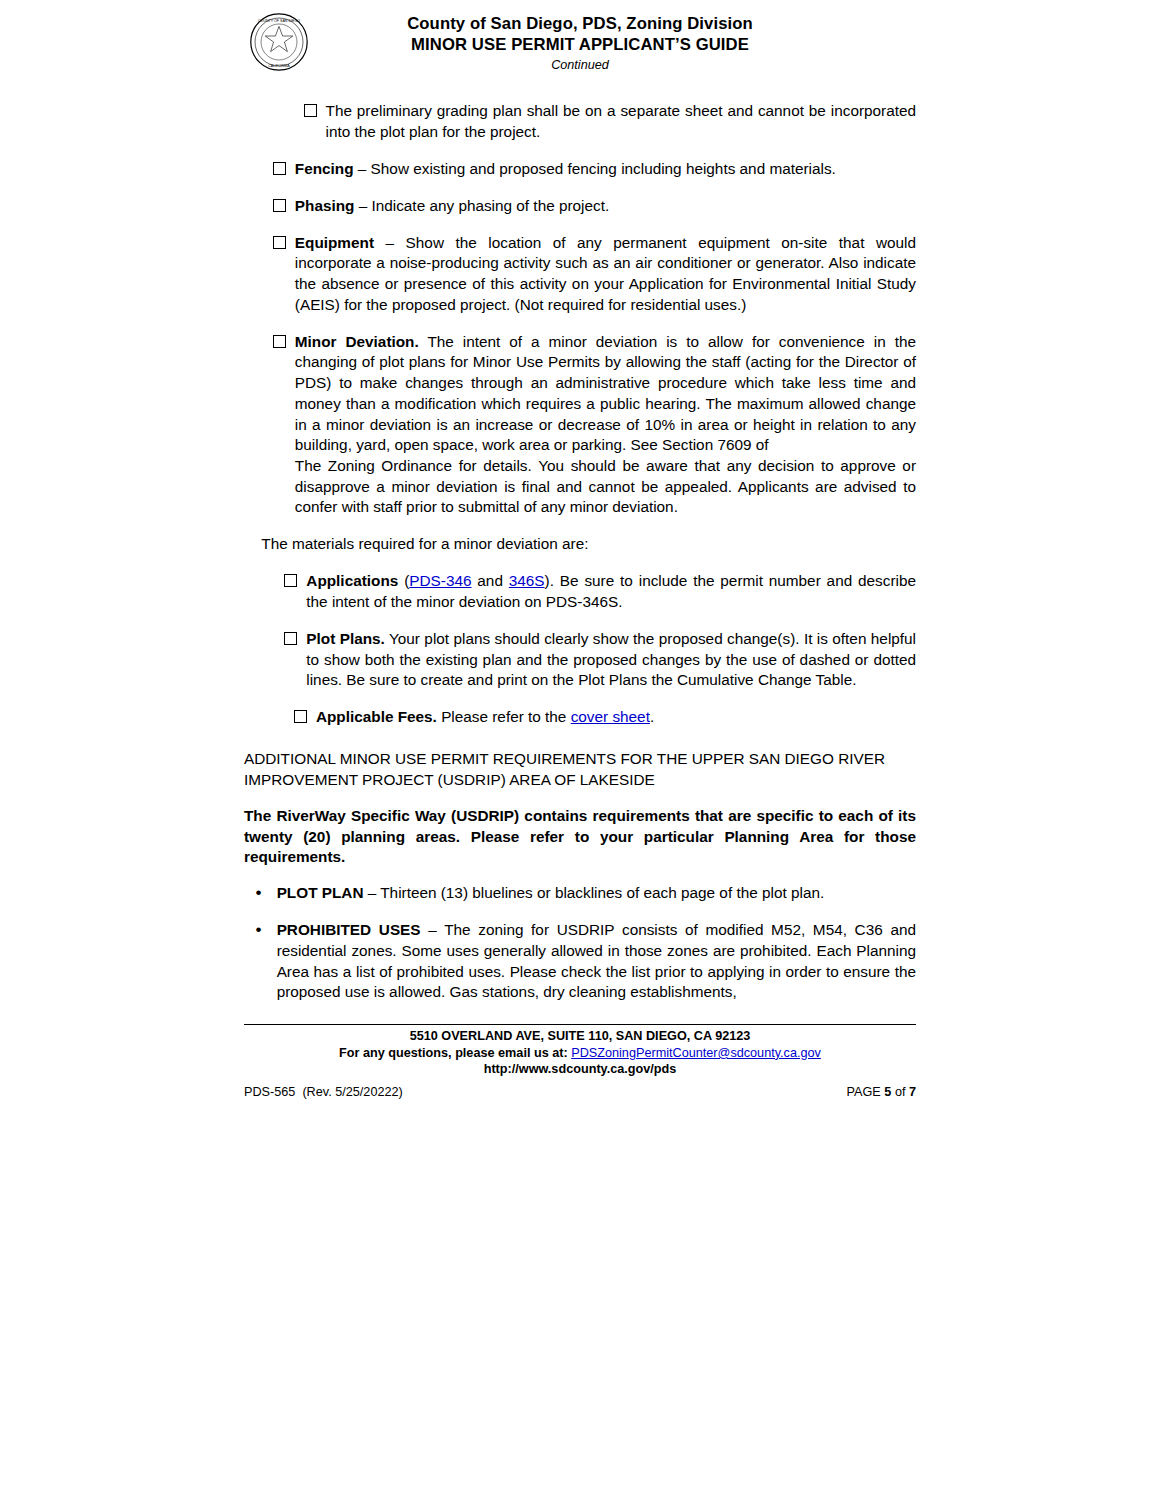COUNTY OF SAN DIEGO CALIFORNIA
County of San Diego, PDS, Zoning Division
MINOR USE PERMIT APPLICANT’S GUIDE
Continued
The preliminary grading plan shall be on a separate sheet and cannot be incorporated into the plot plan for the project.
Fencing – Show existing and proposed fencing including heights and materials.
Phasing – Indicate any phasing of the project.
Equipment – Show the location of any permanent equipment on-site that would incorporate a noise-producing activity such as an air conditioner or generator. Also indicate the absence or presence of this activity on your Application for Environmental Initial Study (AEIS) for the proposed project. (Not required for residential uses.)
Minor Deviation. The intent of a minor deviation is to allow for convenience in the changing of plot plans for Minor Use Permits by allowing the staff (acting for the Director of PDS) to make changes through an administrative procedure which take less time and money than a modification which requires a public hearing. The maximum allowed change in a minor deviation is an increase or decrease of 10% in area or height in relation to any building, yard, open space, work area or parking. See Section 7609 of
The Zoning Ordinance for details. You should be aware that any decision to approve or disapprove a minor deviation is final and cannot be appealed. Applicants are advised to confer with staff prior to submittal of any minor deviation.
The materials required for a minor deviation are:
Applications (PDS-346 and 346S). Be sure to include the permit number and describe the intent of the minor deviation on PDS-346S.
Plot Plans. Your plot plans should clearly show the proposed change(s). It is often helpful to show both the existing plan and the proposed changes by the use of dashed or dotted lines. Be sure to create and print on the Plot Plans the Cumulative Change Table.
Applicable Fees. Please refer to the cover sheet.
ADDITIONAL MINOR USE PERMIT REQUIREMENTS FOR THE UPPER SAN DIEGO RIVER IMPROVEMENT PROJECT (USDRIP) AREA OF LAKESIDE
The RiverWay Specific Way (USDRIP) contains requirements that are specific to each of its twenty (20) planning areas. Please refer to your particular Planning Area for those requirements.
PLOT PLAN – Thirteen (13) bluelines or blacklines of each page of the plot plan.
PROHIBITED USES – The zoning for USDRIP consists of modified M52, M54, C36 and residential zones. Some uses generally allowed in those zones are prohibited. Each Planning Area has a list of prohibited uses. Please check the list prior to applying in order to ensure the proposed use is allowed. Gas stations, dry cleaning establishments,
5510 OVERLAND AVE, SUITE 110, SAN DIEGO, CA 92123
For any questions, please email us at: PDSZoningPermitCounter@sdcounty.ca.gov
http://www.sdcounty.ca.gov/pds
PDS-565 (Rev. 5/25/20222)
PAGE 5 of 7